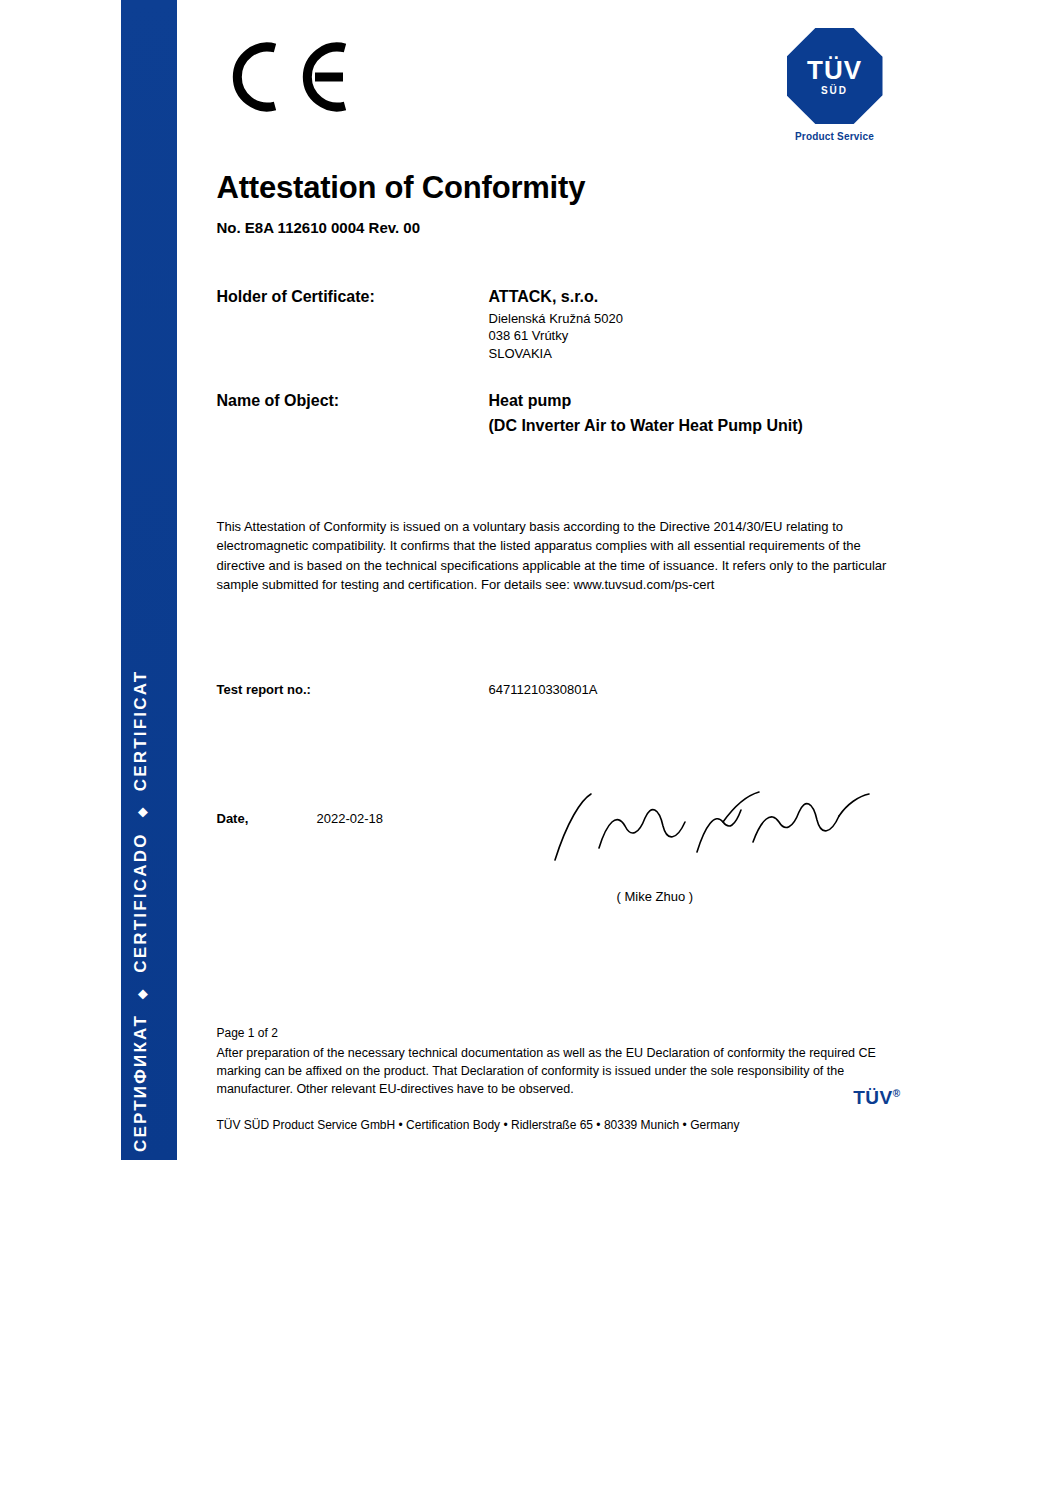ZERTIFIKAT ◆ CERTIFICATE ◆ 認証証書 ◆ СЕРТИФИКАТ ◆ CERTIFICADO ◆ CERTIFICAT
TÜV
SÜD
Product Service
Attestation of Conformity
No. E8A 112610 0004 Rev. 00
Holder of Certificate:
ATTACK, s.r.o.
Dielenská Kružná 5020
038 61 Vrútky
SLOVAKIA
Name of Object:
Heat pump
(DC Inverter Air to Water Heat Pump Unit)
This Attestation of Conformity is issued on a voluntary basis according to the Directive 2014/30/EU relating to electromagnetic compatibility. It confirms that the listed apparatus complies with all essential requirements of the directive and is based on the technical specifications applicable at the time of issuance. It refers only to the particular sample submitted for testing and certification. For details see: www.tuvsud.com/ps-cert
Test report no.:
64711210330801A
Date, 2022-02-18
( Mike Zhuo )
Page 1 of 2
After preparation of the necessary technical documentation as well as the EU Declaration of conformity the required CE marking can be affixed on the product. That Declaration of conformity is issued under the sole responsibility of the manufacturer. Other relevant EU-directives have to be observed.
TÜV SÜD Product Service GmbH • Certification Body • Ridlerstraße 65 • 80339 Munich • Germany
TÜV®